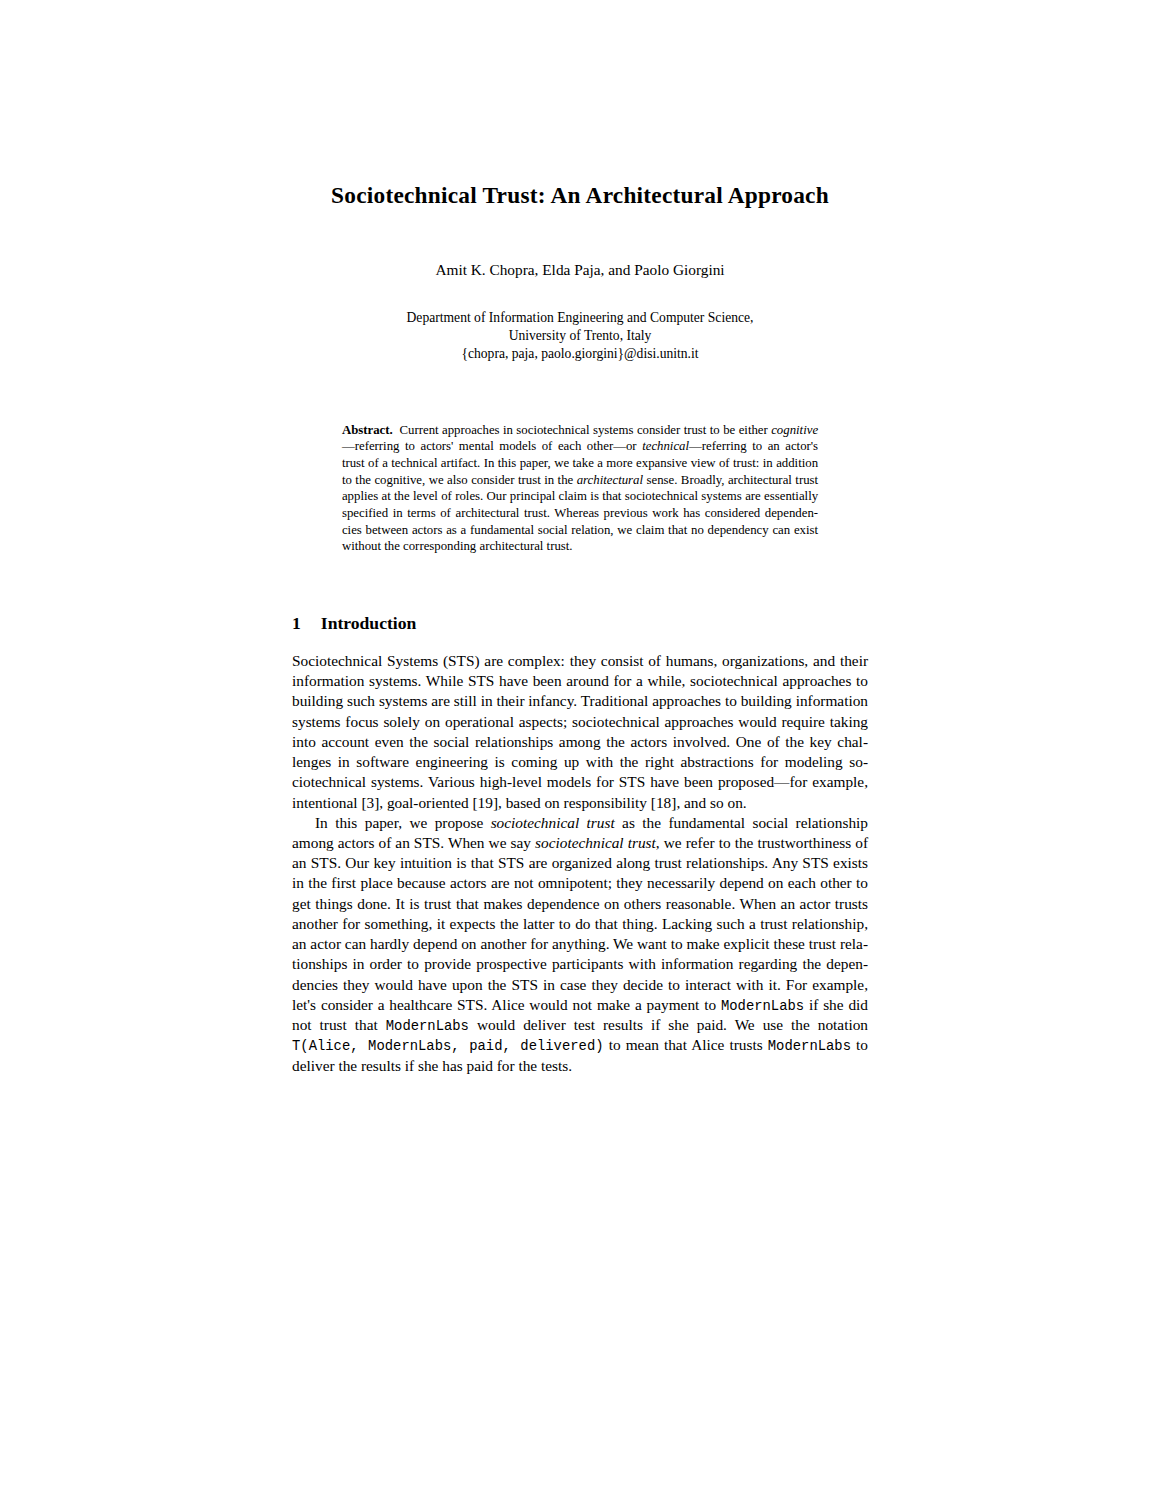Sociotechnical Trust: An Architectural Approach
Amit K. Chopra, Elda Paja, and Paolo Giorgini
Department of Information Engineering and Computer Science,
University of Trento, Italy
{chopra, paja, paolo.giorgini}@disi.unitn.it
Abstract. Current approaches in sociotechnical systems consider trust to be either cognitive—referring to actors' mental models of each other—or technical—referring to an actor's trust of a technical artifact. In this paper, we take a more expansive view of trust: in addition to the cognitive, we also consider trust in the architectural sense. Broadly, architectural trust applies at the level of roles. Our principal claim is that sociotechnical systems are essentially specified in terms of architectural trust. Whereas previous work has considered dependencies between actors as a fundamental social relation, we claim that no dependency can exist without the corresponding architectural trust.
1 Introduction
Sociotechnical Systems (STS) are complex: they consist of humans, organizations, and their information systems. While STS have been around for a while, sociotechnical approaches to building such systems are still in their infancy. Traditional approaches to building information systems focus solely on operational aspects; sociotechnical approaches would require taking into account even the social relationships among the actors involved. One of the key challenges in software engineering is coming up with the right abstractions for modeling sociotechnical systems. Various high-level models for STS have been proposed—for example, intentional [3], goal-oriented [19], based on responsibility [18], and so on.
In this paper, we propose sociotechnical trust as the fundamental social relationship among actors of an STS. When we say sociotechnical trust, we refer to the trustworthiness of an STS. Our key intuition is that STS are organized along trust relationships. Any STS exists in the first place because actors are not omnipotent; they necessarily depend on each other to get things done. It is trust that makes dependence on others reasonable. When an actor trusts another for something, it expects the latter to do that thing. Lacking such a trust relationship, an actor can hardly depend on another for anything. We want to make explicit these trust relationships in order to provide prospective participants with information regarding the dependencies they would have upon the STS in case they decide to interact with it. For example, let's consider a healthcare STS. Alice would not make a payment to ModernLabs if she did not trust that ModernLabs would deliver test results if she paid. We use the notation T(Alice, ModernLabs, paid, delivered) to mean that Alice trusts ModernLabs to deliver the results if she has paid for the tests.